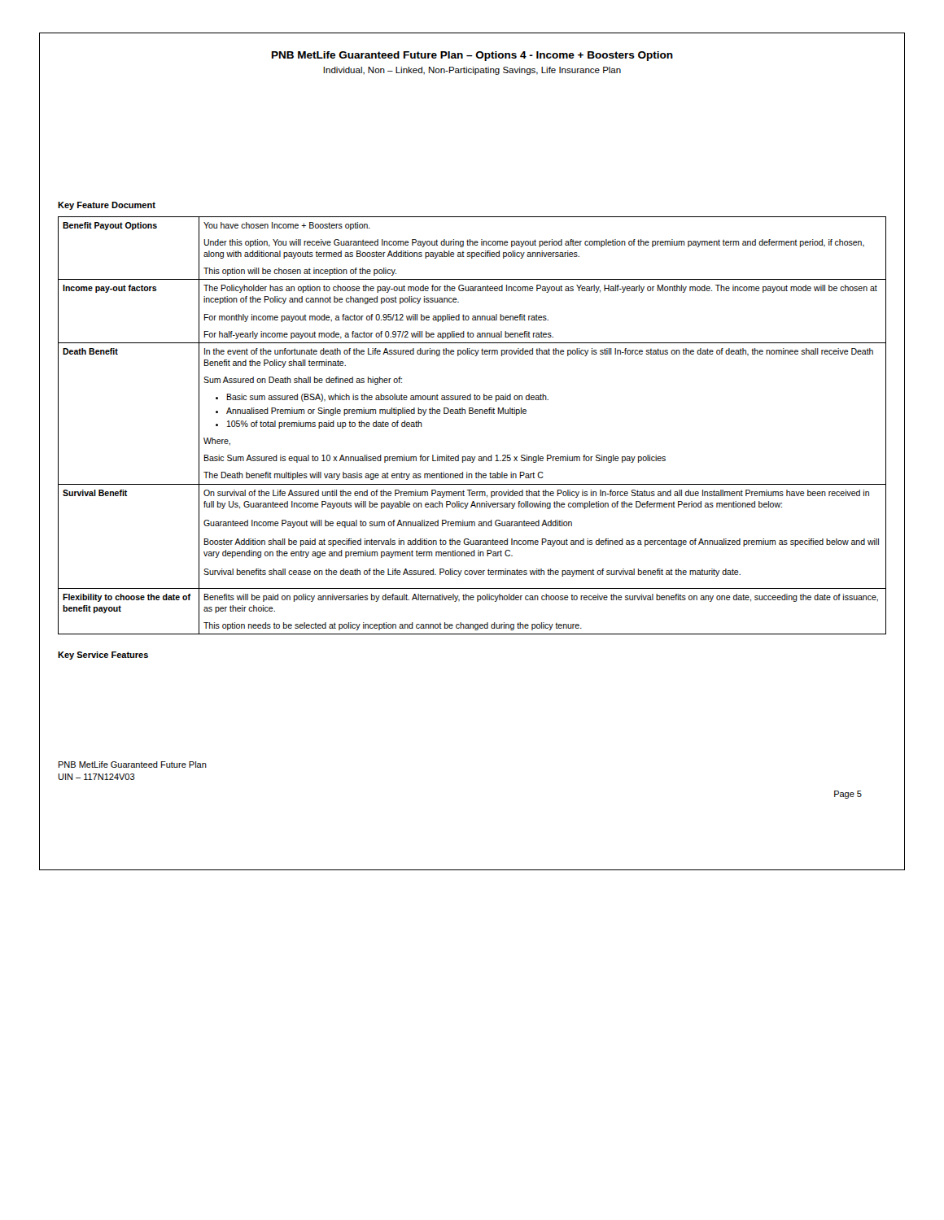PNB MetLife Guaranteed Future Plan – Options 4 - Income + Boosters Option
Individual, Non – Linked, Non-Participating Savings, Life Insurance Plan
Key Feature Document
| Benefit Payout Options | You have chosen Income + Boosters option. Under this option, You will receive Guaranteed Income Payout during the income payout period after completion of the premium payment term and deferment period, if chosen, along with additional payouts termed as Booster Additions payable at specified policy anniversaries. This option will be chosen at inception of the policy. |
| Income pay-out factors | The Policyholder has an option to choose the pay-out mode for the Guaranteed Income Payout as Yearly, Half-yearly or Monthly mode. The income payout mode will be chosen at inception of the Policy and cannot be changed post policy issuance. For monthly income payout mode, a factor of 0.95/12 will be applied to annual benefit rates. For half-yearly income payout mode, a factor of 0.97/2 will be applied to annual benefit rates. |
| Death Benefit | In the event of the unfortunate death of the Life Assured during the policy term provided that the policy is still In-force status on the date of death, the nominee shall receive Death Benefit and the Policy shall terminate. Sum Assured on Death shall be defined as higher of: Basic sum assured (BSA), which is the absolute amount assured to be paid on death. Annualised Premium or Single premium multiplied by the Death Benefit Multiple 105% of total premiums paid up to the date of death Where, Basic Sum Assured is equal to 10 x Annualised premium for Limited pay and 1.25 x Single Premium for Single pay policies The Death benefit multiples will vary basis age at entry as mentioned in the table in Part C |
| Survival Benefit | On survival of the Life Assured until the end of the Premium Payment Term, provided that the Policy is in In-force Status and all due Installment Premiums have been received in full by Us, Guaranteed Income Payouts will be payable on each Policy Anniversary following the completion of the Deferment Period as mentioned below: Guaranteed Income Payout will be equal to sum of Annualized Premium and Guaranteed Addition Booster Addition shall be paid at specified intervals in addition to the Guaranteed Income Payout and is defined as a percentage of Annualized premium as specified below and will vary depending on the entry age and premium payment term mentioned in Part C. Survival benefits shall cease on the death of the Life Assured. Policy cover terminates with the payment of survival benefit at the maturity date. |
| Flexibility to choose the date of benefit payout | Benefits will be paid on policy anniversaries by default. Alternatively, the policyholder can choose to receive the survival benefits on any one date, succeeding the date of issuance, as per their choice. This option needs to be selected at policy inception and cannot be changed during the policy tenure. |
Key Service Features
PNB MetLife Guaranteed Future Plan
UIN – 117N124V03
Page 5